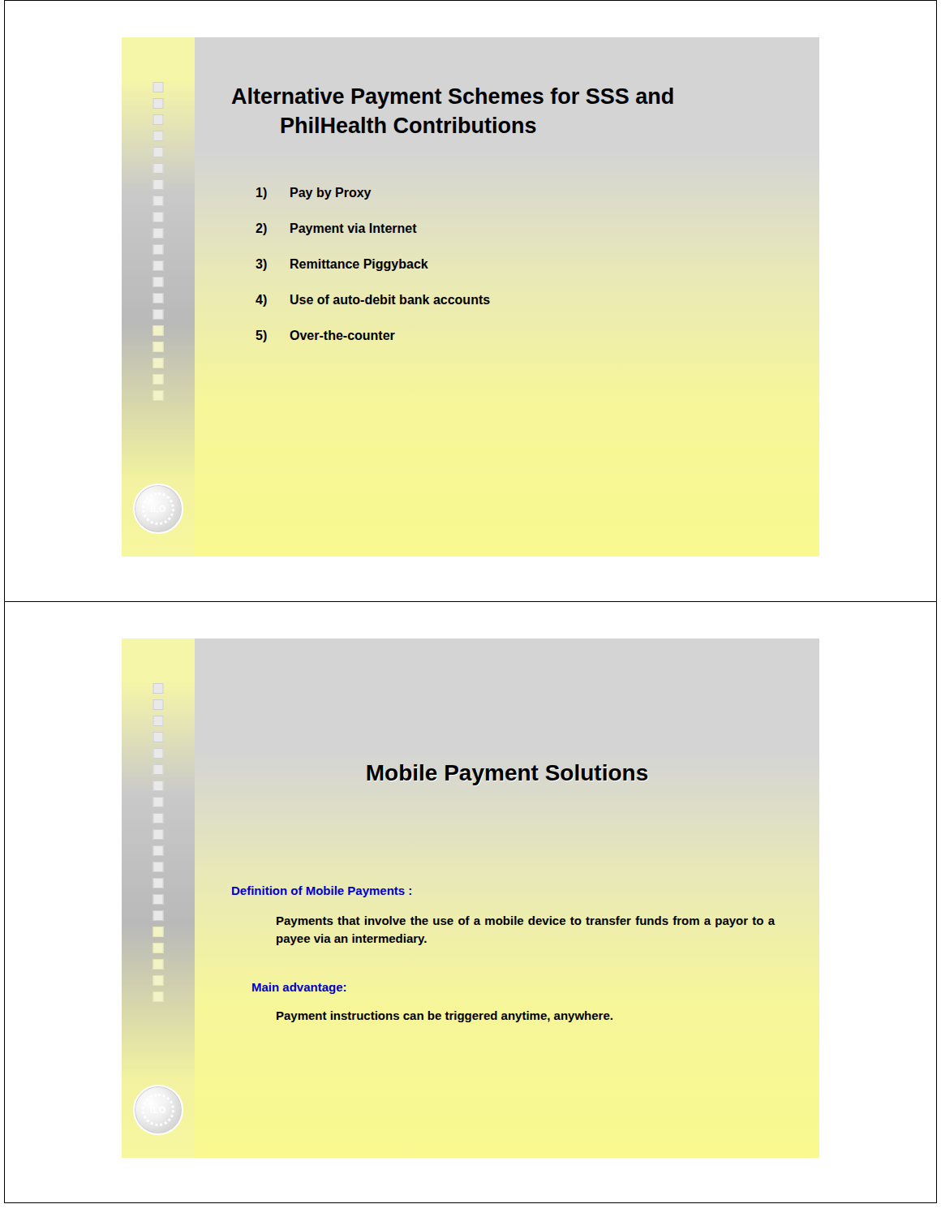Alternative Payment Schemes for SSS and PhilHealth Contributions
1) Pay by Proxy
2) Payment via Internet
3) Remittance Piggyback
4) Use of auto-debit bank accounts
5) Over-the-counter
Mobile Payment Solutions
Definition of Mobile Payments :
Payments that involve the use of a mobile device to transfer funds from a payor to a payee via an intermediary.
Main advantage:
Payment instructions can be triggered anytime, anywhere.